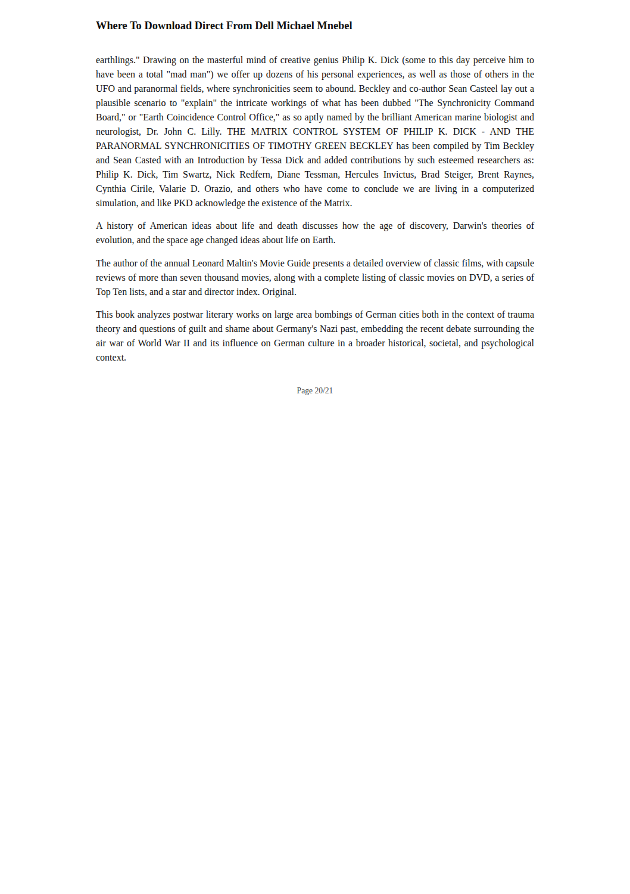Where To Download Direct From Dell Michael Mnebel
earthlings." Drawing on the masterful mind of creative genius Philip K. Dick (some to this day perceive him to have been a total "mad man") we offer up dozens of his personal experiences, as well as those of others in the UFO and paranormal fields, where synchronicities seem to abound. Beckley and co-author Sean Casteel lay out a plausible scenario to "explain" the intricate workings of what has been dubbed "The Synchronicity Command Board," or "Earth Coincidence Control Office," as so aptly named by the brilliant American marine biologist and neurologist, Dr. John C. Lilly. THE MATRIX CONTROL SYSTEM OF PHILIP K. DICK - AND THE PARANORMAL SYNCHRONICITIES OF TIMOTHY GREEN BECKLEY has been compiled by Tim Beckley and Sean Casted with an Introduction by Tessa Dick and added contributions by such esteemed researchers as: Philip K. Dick, Tim Swartz, Nick Redfern, Diane Tessman, Hercules Invictus, Brad Steiger, Brent Raynes, Cynthia Cirile, Valarie D. Orazio, and others who have come to conclude we are living in a computerized simulation, and like PKD acknowledge the existence of the Matrix.
A history of American ideas about life and death discusses how the age of discovery, Darwin's theories of evolution, and the space age changed ideas about life on Earth.
The author of the annual Leonard Maltin's Movie Guide presents a detailed overview of classic films, with capsule reviews of more than seven thousand movies, along with a complete listing of classic movies on DVD, a series of Top Ten lists, and a star and director index. Original.
This book analyzes postwar literary works on large area bombings of German cities both in the context of trauma theory and questions of guilt and shame about Germany's Nazi past, embedding the recent debate surrounding the air war of World War II and its influence on German culture in a broader historical, societal, and psychological context.
Page 20/21